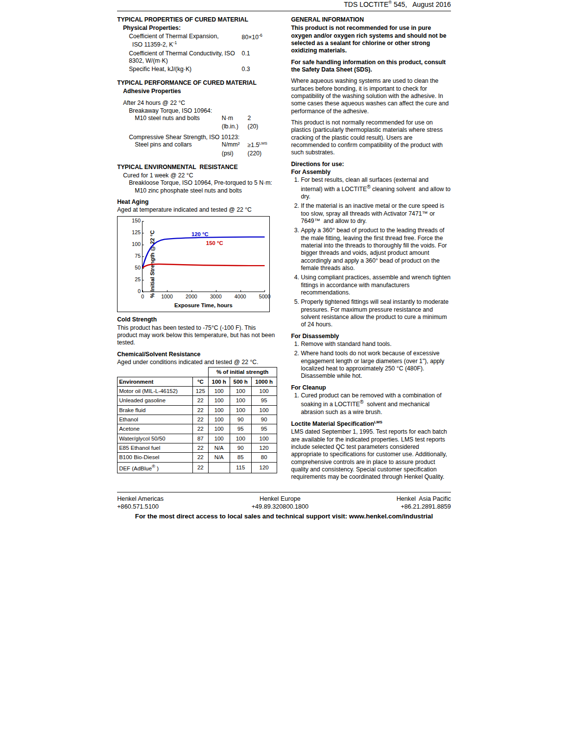TDS LOCTITE® 545, August 2016
Typical Properties of Cured Material
Physical Properties:
| Coefficient of Thermal Expansion, ISO 11359-2, K -1 | 80×10 -6 |
| Coefficient of Thermal Conductivity, ISO 8302, W/(m·K) | 0.1 |
| Specific Heat, kJ/(kg·K) | 0.3 |
Typical Performance of Cured Material
Adhesive Properties
After 24 hours @ 22 °C
Breakaway Torque, ISO 10964:
| M10 steel nuts and bolts | N·m | 2 |
| | (lb.in.) | (20) |
Compressive Shear Strength, ISO 10123:
| Steel pins and collars | N/mm² | ≥1.5 LMS |
| | (psi) | (220) |
Typical Environmental Resistance
Cured for 1 week @ 22 °C
Breakloose Torque, ISO 10964, Pre-torqued to 5 N·m:
M10 zinc phosphate steel nuts and bolts
Heat Aging
Aged at temperature indicated and tested @ 22 °C
% Initial Strength @ 22 °C
150 125 100 75 50 25 0 0 1000 2000 3000 4000 5000 120 °C 150 °C
Exposure Time, hours
Cold Strength
This product has been tested to -75°C (-100 F). This product may work below this temperature, but has not been tested.
Chemical/Solvent Resistance
Aged under conditions indicated and tested @ 22 °C.
| | | % of initial strength |
| --- | --- | --- |
| Environment | °C | 100 h | 500 h | 1000 h |
| Motor oil (MIL-L-46152) | 125 | 100 | 100 | 100 |
| Unleaded gasoline | 22 | 100 | 100 | 95 |
| Brake fluid | 22 | 100 | 100 | 100 |
| Ethanol | 22 | 100 | 90 | 90 |
| Acetone | 22 | 100 | 95 | 95 |
| Water/glycol 50/50 | 87 | 100 | 100 | 100 |
| E85 Ethanol fuel | 22 | N/A | 90 | 120 |
| B100 Bio-Diesel | 22 | N/A | 85 | 80 |
| DEF (AdBlue ® ) | 22 | | 115 | 120 |
General Information
This product is not recommended for use in pure oxygen and/or oxygen rich systems and should not be selected as a sealant for chlorine or other strong oxidizing materials.
For safe handling information on this product, consult the Safety Data Sheet (SDS).
Where aqueous washing systems are used to clean the surfaces before bonding, it is important to check for compatibility of the washing solution with the adhesive. In some cases these aqueous washes can affect the cure and performance of the adhesive.
This product is not normally recommended for use on plastics (particularly thermoplastic materials where stress cracking of the plastic could result). Users are recommended to confirm compatibility of the product with such substrates.
Directions for use:
For Assembly
For best results, clean all surfaces (external and internal) with a LOCTITE® cleaning solvent and allow to dry.
If the material is an inactive metal or the cure speed is too slow, spray all threads with Activator 7471™ or 7649™ and allow to dry.
Apply a 360° bead of product to the leading threads of the male fitting, leaving the first thread free. Force the material into the threads to thoroughly fill the voids. For bigger threads and voids, adjust product amount accordingly and apply a 360° bead of product on the female threads also.
Using compliant practices, assemble and wrench tighten fittings in accordance with manufacturers recommendations.
Properly tightened fittings will seal instantly to moderate pressures. For maximum pressure resistance and solvent resistance allow the product to cure a minimum of 24 hours.
For Disassembly
Remove with standard hand tools.
Where hand tools do not work because of excessive engagement length or large diameters (over 1"), apply localized heat to approximately 250 °C (480F). Disassemble while hot.
For Cleanup
Cured product can be removed with a combination of soaking in a LOCTITE® solvent and mechanical abrasion such as a wire brush.
Loctite Material SpecificationLMS
LMS dated September 1, 1995. Test reports for each batch are available for the indicated properties. LMS test reports include selected QC test parameters considered appropriate to specifications for customer use. Additionally, comprehensive controls are in place to assure product quality and consistency. Special customer specification requirements may be coordinated through Henkel Quality.
Henkel Americas
+860.571.5100
Henkel Europe
+49.89.320800.1800
Henkel Asia Pacific
+86.21.2891.8859
For the most direct access to local sales and technical support visit: www.henkel.com/industrial